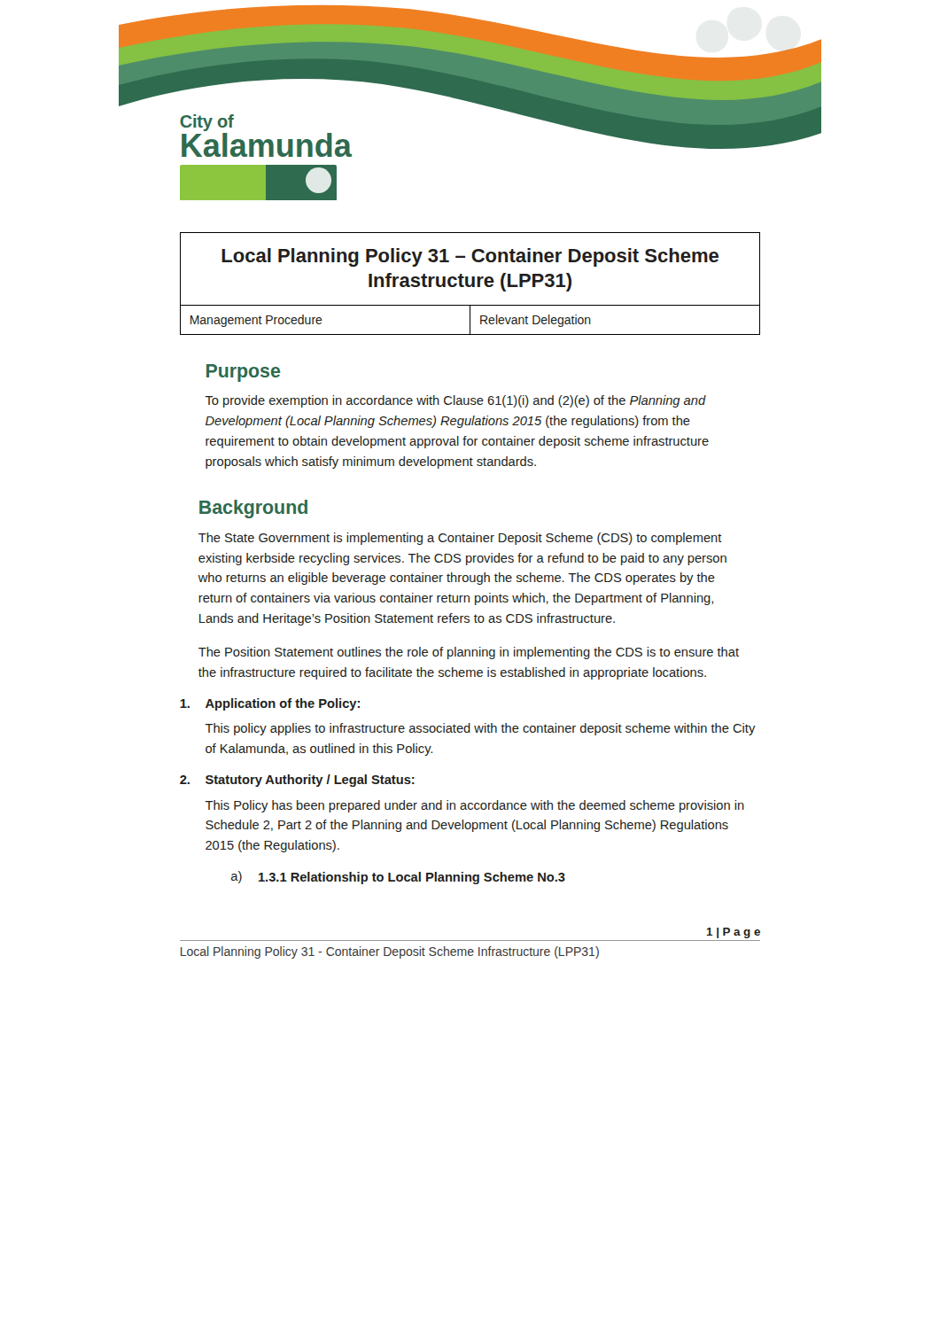City of
Kalamunda
| Local Planning Policy 31 – Container Deposit Scheme Infrastructure (LPP31) |
| Management Procedure | Relevant Delegation |
Purpose
To provide exemption in accordance with Clause 61(1)(i) and (2)(e) of the Planning and Development (Local Planning Schemes) Regulations 2015 (the regulations) from the requirement to obtain development approval for container deposit scheme infrastructure proposals which satisfy minimum development standards.
Background
The State Government is implementing a Container Deposit Scheme (CDS) to complement existing kerbside recycling services. The CDS provides for a refund to be paid to any person who returns an eligible beverage container through the scheme. The CDS operates by the return of containers via various container return points which, the Department of Planning, Lands and Heritage’s Position Statement refers to as CDS infrastructure.
The Position Statement outlines the role of planning in implementing the CDS is to ensure that the infrastructure required to facilitate the scheme is established in appropriate locations.
Application of the Policy:
This policy applies to infrastructure associated with the container deposit scheme within the City of Kalamunda, as outlined in this Policy.
Statutory Authority / Legal Status:
This Policy has been prepared under and in accordance with the deemed scheme provision in Schedule 2, Part 2 of the Planning and Development (Local Planning Scheme) Regulations 2015 (the Regulations).
1.3.1 Relationship to Local Planning Scheme No.3
1 | P a g e
Local Planning Policy 31 - Container Deposit Scheme Infrastructure (LPP31)